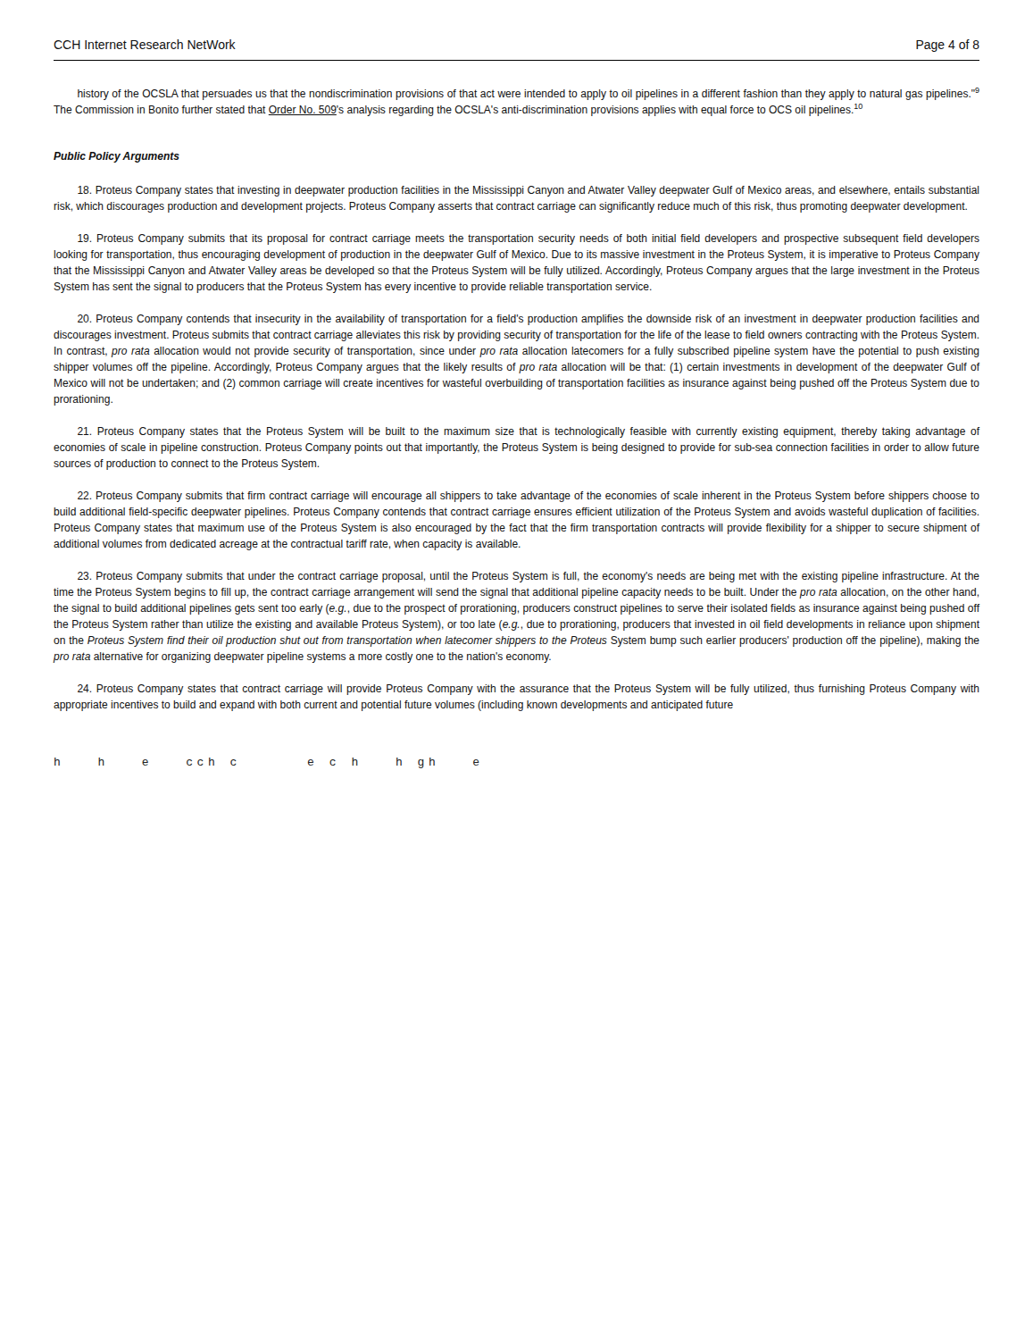CCH Internet Research NetWork Page 4 of 8
history of the OCSLA that persuades us that the nondiscrimination provisions of that act were intended to apply to oil pipelines in a different fashion than they apply to natural gas pipelines."9 The Commission in Bonito further stated that Order No. 509's analysis regarding the OCSLA's anti-discrimination provisions applies with equal force to OCS oil pipelines.10
Public Policy Arguments
18. Proteus Company states that investing in deepwater production facilities in the Mississippi Canyon and Atwater Valley deepwater Gulf of Mexico areas, and elsewhere, entails substantial risk, which discourages production and development projects. Proteus Company asserts that contract carriage can significantly reduce much of this risk, thus promoting deepwater development.
19. Proteus Company submits that its proposal for contract carriage meets the transportation security needs of both initial field developers and prospective subsequent field developers looking for transportation, thus encouraging development of production in the deepwater Gulf of Mexico. Due to its massive investment in the Proteus System, it is imperative to Proteus Company that the Mississippi Canyon and Atwater Valley areas be developed so that the Proteus System will be fully utilized. Accordingly, Proteus Company argues that the large investment in the Proteus System has sent the signal to producers that the Proteus System has every incentive to provide reliable transportation service.
20. Proteus Company contends that insecurity in the availability of transportation for a field's production amplifies the downside risk of an investment in deepwater production facilities and discourages investment. Proteus submits that contract carriage alleviates this risk by providing security of transportation for the life of the lease to field owners contracting with the Proteus System. In contrast, pro rata allocation would not provide security of transportation, since under pro rata allocation latecomers for a fully subscribed pipeline system have the potential to push existing shipper volumes off the pipeline. Accordingly, Proteus Company argues that the likely results of pro rata allocation will be that: (1) certain investments in development of the deepwater Gulf of Mexico will not be undertaken; and (2) common carriage will create incentives for wasteful overbuilding of transportation facilities as insurance against being pushed off the Proteus System due to prorationing.
21. Proteus Company states that the Proteus System will be built to the maximum size that is technologically feasible with currently existing equipment, thereby taking advantage of economies of scale in pipeline construction. Proteus Company points out that importantly, the Proteus System is being designed to provide for sub-sea connection facilities in order to allow future sources of production to connect to the Proteus System.
22. Proteus Company submits that firm contract carriage will encourage all shippers to take advantage of the economies of scale inherent in the Proteus System before shippers choose to build additional field-specific deepwater pipelines. Proteus Company contends that contract carriage ensures efficient utilization of the Proteus System and avoids wasteful duplication of facilities. Proteus Company states that maximum use of the Proteus System is also encouraged by the fact that the firm transportation contracts will provide flexibility for a shipper to secure shipment of additional volumes from dedicated acreage at the contractual tariff rate, when capacity is available.
23. Proteus Company submits that under the contract carriage proposal, until the Proteus System is full, the economy's needs are being met with the existing pipeline infrastructure. At the time the Proteus System begins to fill up, the contract carriage arrangement will send the signal that additional pipeline capacity needs to be built. Under the pro rata allocation, on the other hand, the signal to build additional pipelines gets sent too early (e.g., due to the prospect of prorationing, producers construct pipelines to serve their isolated fields as insurance against being pushed off the Proteus System rather than utilize the existing and available Proteus System), or too late (e.g., due to prorationing, producers that invested in oil field developments in reliance upon shipment on the Proteus System find their oil production shut out from transportation when latecomer shippers to the Proteus System bump such earlier producers' production off the pipeline), making the pro rata alternative for organizing deepwater pipeline systems a more costly one to the nation's economy.
24. Proteus Company states that contract carriage will provide Proteus Company with the assurance that the Proteus System will be fully utilized, thus furnishing Proteus Company with appropriate incentives to build and expand with both current and potential future volumes (including known developments and anticipated future
h h e cch c e c h h gh e